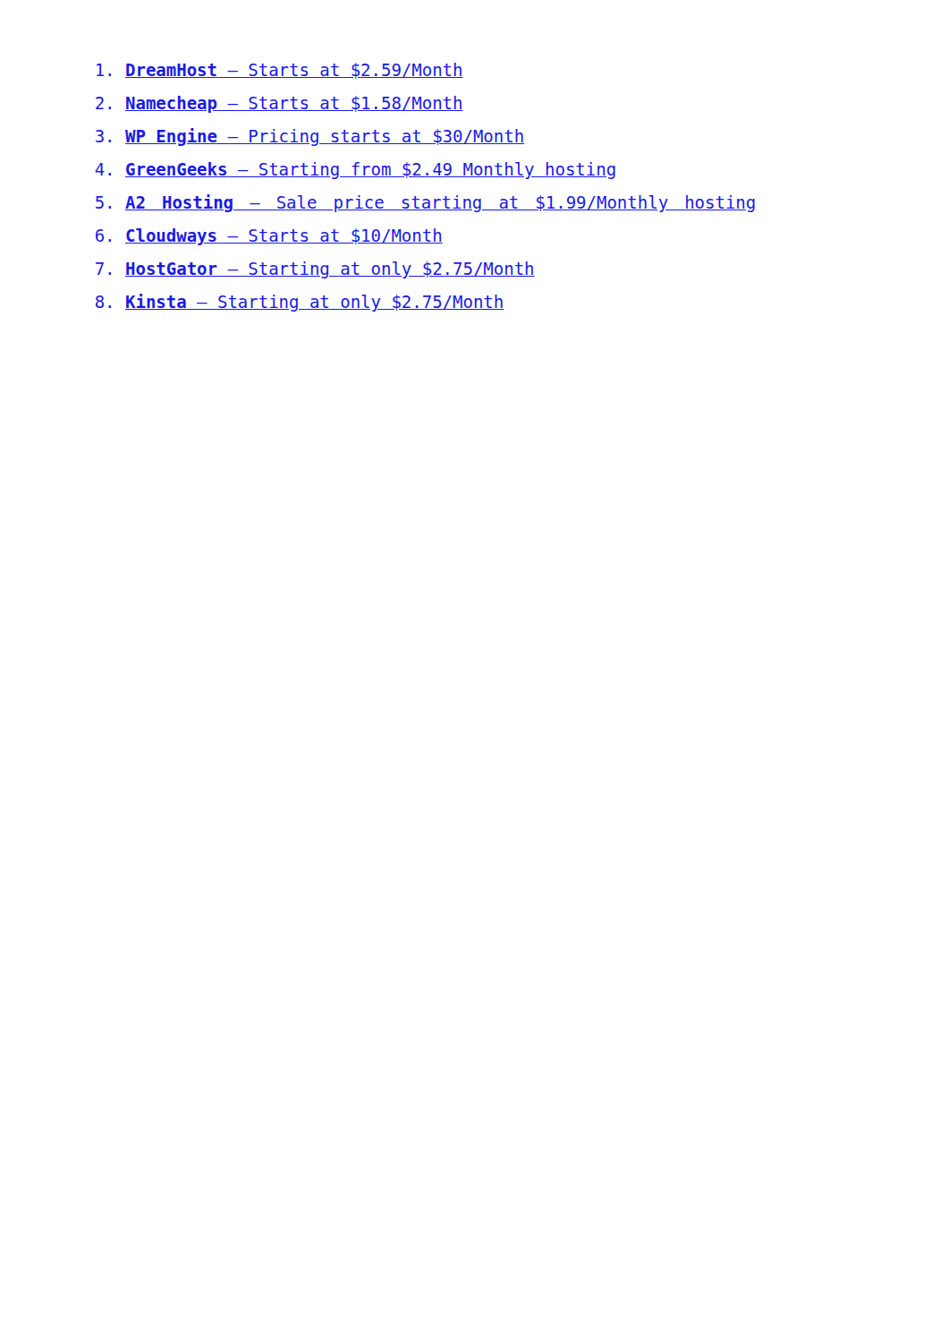DreamHost — Starts at $2.59/Month
Namecheap — Starts at $1.58/Month
WP Engine — Pricing starts at $30/Month
GreenGeeks — Starting from $2.49 Monthly hosting
A2 Hosting — Sale price starting at $1.99/Monthly hosting
Cloudways — Starts at $10/Month
HostGator — Starting at only $2.75/Month
Kinsta — Starting at only $2.75/Month